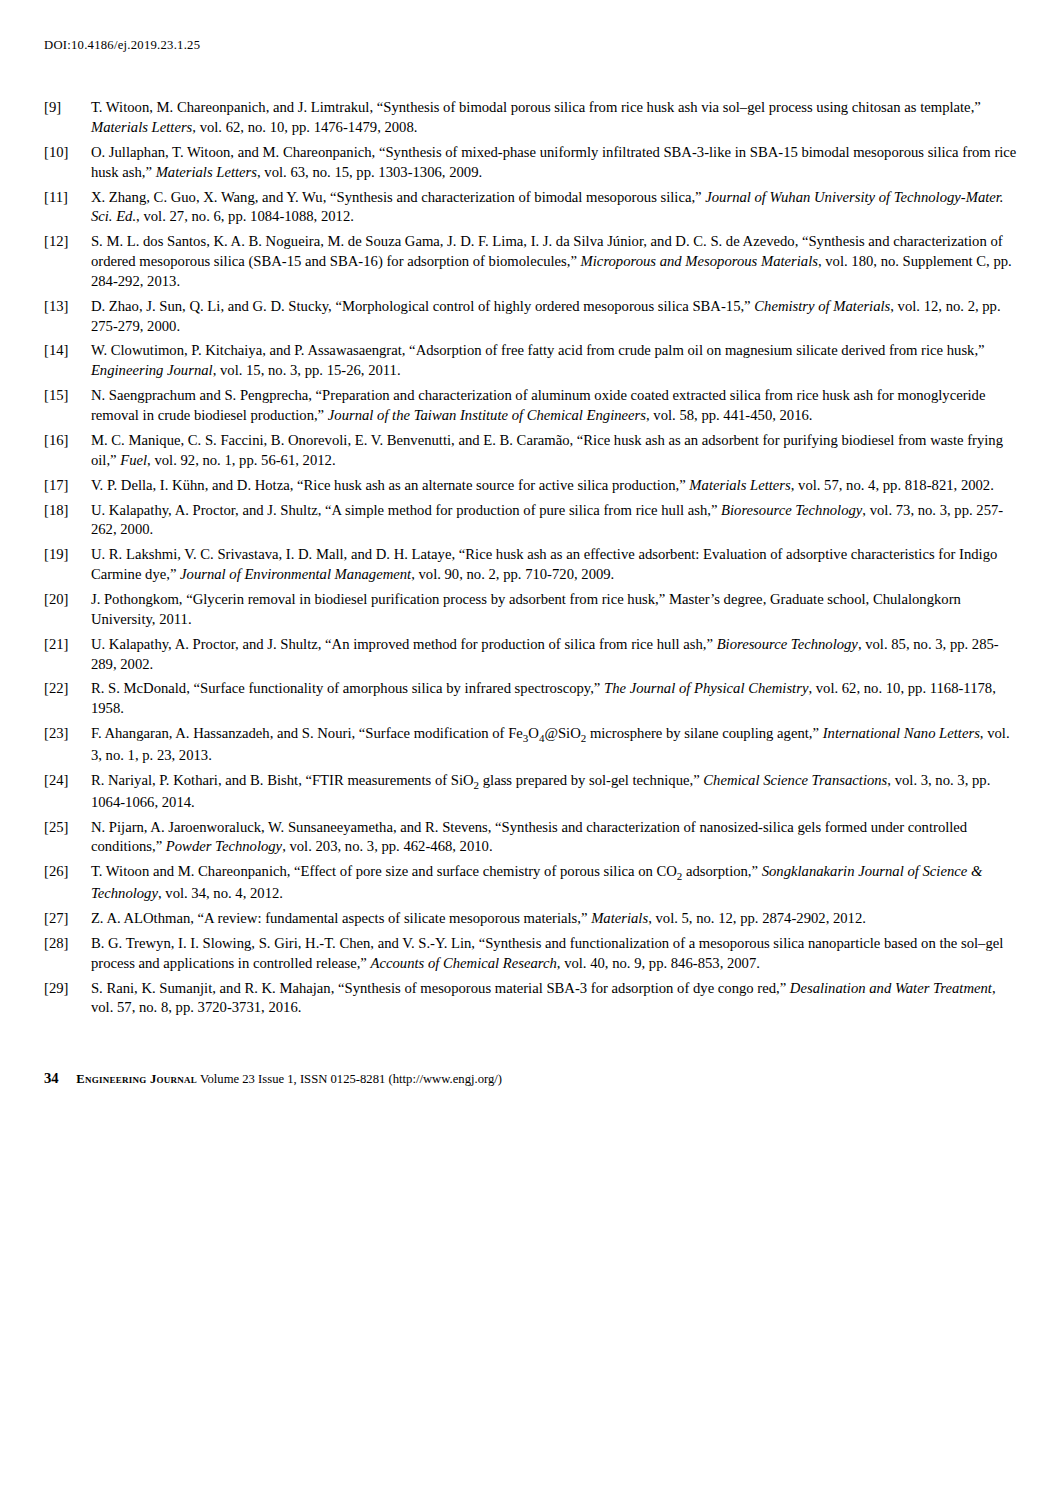DOI:10.4186/ej.2019.23.1.25
[9] T. Witoon, M. Chareonpanich, and J. Limtrakul, “Synthesis of bimodal porous silica from rice husk ash via sol–gel process using chitosan as template,” Materials Letters, vol. 62, no. 10, pp. 1476-1479, 2008.
[10] O. Jullaphan, T. Witoon, and M. Chareonpanich, “Synthesis of mixed-phase uniformly infiltrated SBA-3-like in SBA-15 bimodal mesoporous silica from rice husk ash,” Materials Letters, vol. 63, no. 15, pp. 1303-1306, 2009.
[11] X. Zhang, C. Guo, X. Wang, and Y. Wu, “Synthesis and characterization of bimodal mesoporous silica,” Journal of Wuhan University of Technology-Mater. Sci. Ed., vol. 27, no. 6, pp. 1084-1088, 2012.
[12] S. M. L. dos Santos, K. A. B. Nogueira, M. de Souza Gama, J. D. F. Lima, I. J. da Silva Júnior, and D. C. S. de Azevedo, “Synthesis and characterization of ordered mesoporous silica (SBA-15 and SBA-16) for adsorption of biomolecules,” Microporous and Mesoporous Materials, vol. 180, no. Supplement C, pp. 284-292, 2013.
[13] D. Zhao, J. Sun, Q. Li, and G. D. Stucky, “Morphological control of highly ordered mesoporous silica SBA-15,” Chemistry of Materials, vol. 12, no. 2, pp. 275-279, 2000.
[14] W. Clowutimon, P. Kitchaiya, and P. Assawasaengrat, “Adsorption of free fatty acid from crude palm oil on magnesium silicate derived from rice husk,” Engineering Journal, vol. 15, no. 3, pp. 15-26, 2011.
[15] N. Saengprachum and S. Pengprecha, “Preparation and characterization of aluminum oxide coated extracted silica from rice husk ash for monoglyceride removal in crude biodiesel production,” Journal of the Taiwan Institute of Chemical Engineers, vol. 58, pp. 441-450, 2016.
[16] M. C. Manique, C. S. Faccini, B. Onorevoli, E. V. Benvenutti, and E. B. Caramão, “Rice husk ash as an adsorbent for purifying biodiesel from waste frying oil,” Fuel, vol. 92, no. 1, pp. 56-61, 2012.
[17] V. P. Della, I. Kühn, and D. Hotza, “Rice husk ash as an alternate source for active silica production,” Materials Letters, vol. 57, no. 4, pp. 818-821, 2002.
[18] U. Kalapathy, A. Proctor, and J. Shultz, “A simple method for production of pure silica from rice hull ash,” Bioresource Technology, vol. 73, no. 3, pp. 257-262, 2000.
[19] U. R. Lakshmi, V. C. Srivastava, I. D. Mall, and D. H. Lataye, “Rice husk ash as an effective adsorbent: Evaluation of adsorptive characteristics for Indigo Carmine dye,” Journal of Environmental Management, vol. 90, no. 2, pp. 710-720, 2009.
[20] J. Pothongkom, “Glycerin removal in biodiesel purification process by adsorbent from rice husk,” Master’s degree, Graduate school, Chulalongkorn University, 2011.
[21] U. Kalapathy, A. Proctor, and J. Shultz, “An improved method for production of silica from rice hull ash,” Bioresource Technology, vol. 85, no. 3, pp. 285-289, 2002.
[22] R. S. McDonald, “Surface functionality of amorphous silica by infrared spectroscopy,” The Journal of Physical Chemistry, vol. 62, no. 10, pp. 1168-1178, 1958.
[23] F. Ahangaran, A. Hassanzadeh, and S. Nouri, “Surface modification of Fe3O4@SiO2 microsphere by silane coupling agent,” International Nano Letters, vol. 3, no. 1, p. 23, 2013.
[24] R. Nariyal, P. Kothari, and B. Bisht, “FTIR measurements of SiO2 glass prepared by sol-gel technique,” Chemical Science Transactions, vol. 3, no. 3, pp. 1064-1066, 2014.
[25] N. Pijarn, A. Jaroenworaluck, W. Sunsaneeyametha, and R. Stevens, “Synthesis and characterization of nanosized-silica gels formed under controlled conditions,” Powder Technology, vol. 203, no. 3, pp. 462-468, 2010.
[26] T. Witoon and M. Chareonpanich, “Effect of pore size and surface chemistry of porous silica on CO2 adsorption,” Songklanakarin Journal of Science & Technology, vol. 34, no. 4, 2012.
[27] Z. A. ALOthman, “A review: fundamental aspects of silicate mesoporous materials,” Materials, vol. 5, no. 12, pp. 2874-2902, 2012.
[28] B. G. Trewyn, I. I. Slowing, S. Giri, H.-T. Chen, and V. S.-Y. Lin, “Synthesis and functionalization of a mesoporous silica nanoparticle based on the sol–gel process and applications in controlled release,” Accounts of Chemical Research, vol. 40, no. 9, pp. 846-853, 2007.
[29] S. Rani, K. Sumanjit, and R. K. Mahajan, “Synthesis of mesoporous material SBA-3 for adsorption of dye congo red,” Desalination and Water Treatment, vol. 57, no. 8, pp. 3720-3731, 2016.
34 Engineering Journal Volume 23 Issue 1, ISSN 0125-8281 (http://www.engj.org/)